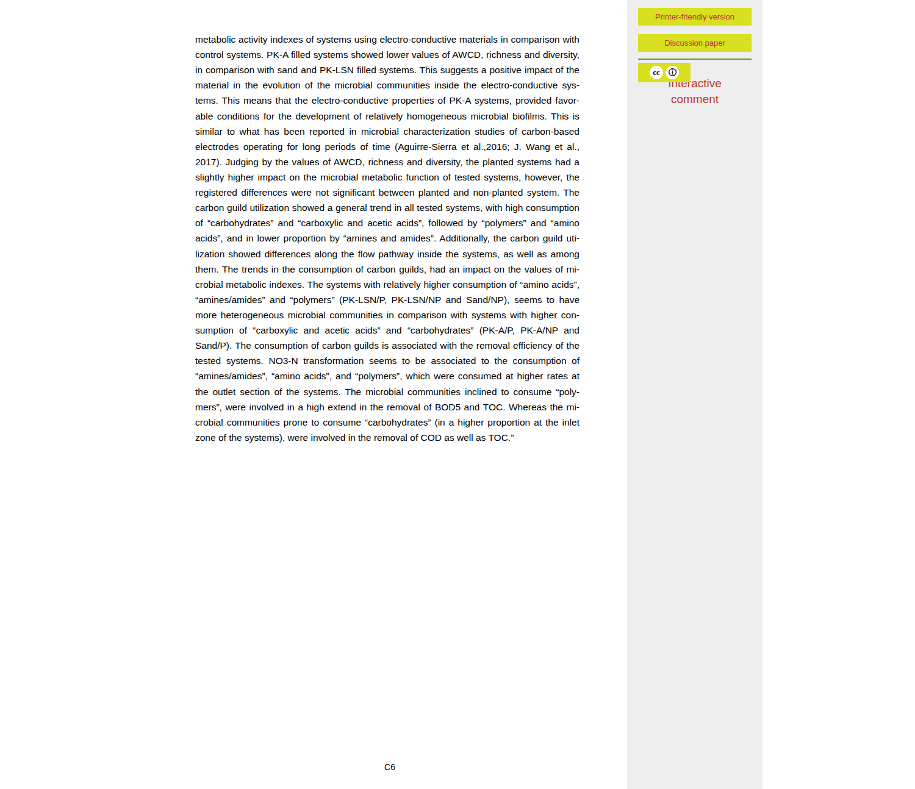BGD
Interactive
comment
Printer-friendly version Discussion paper
cc
ⓘ
metabolic activity indexes of systems using electro-conductive materials in comparison with control systems. PK-A filled systems showed lower values of AWCD, richness and diversity, in comparison with sand and PK-LSN filled systems. This suggests a positive impact of the material in the evolution of the microbial communities inside the electro-conductive systems. This means that the electro-conductive properties of PK-A systems, provided favorable conditions for the development of relatively homogeneous microbial biofilms. This is similar to what has been reported in microbial characterization studies of carbon-based electrodes operating for long periods of time (Aguirre-Sierra et al.,2016; J. Wang et al., 2017). Judging by the values of AWCD, richness and diversity, the planted systems had a slightly higher impact on the microbial metabolic function of tested systems, however, the registered differences were not significant between planted and non-planted system. The carbon guild utilization showed a general trend in all tested systems, with high consumption of “carbohydrates” and “carboxylic and acetic acids”, followed by “polymers” and “amino acids”, and in lower proportion by “amines and amides”. Additionally, the carbon guild utilization showed differences along the flow pathway inside the systems, as well as among them. The trends in the consumption of carbon guilds, had an impact on the values of microbial metabolic indexes. The systems with relatively higher consumption of “amino acids”, “amines/amides” and “polymers” (PK-LSN/P, PK-LSN/NP and Sand/NP), seems to have more heterogeneous microbial communities in comparison with systems with higher consumption of “carboxylic and acetic acids” and “carbohydrates” (PK-A/P, PK-A/NP and Sand/P). The consumption of carbon guilds is associated with the removal efficiency of the tested systems. NO3-N transformation seems to be associated to the consumption of “amines/amides”, “amino acids”, and “polymers”, which were consumed at higher rates at the outlet section of the systems. The microbial communities inclined to consume “polymers”, were involved in a high extend in the removal of BOD5 and TOC. Whereas the microbial communities prone to consume “carbohydrates” (in a higher proportion at the inlet zone of the systems), were involved in the removal of COD as well as TOC.”
C6